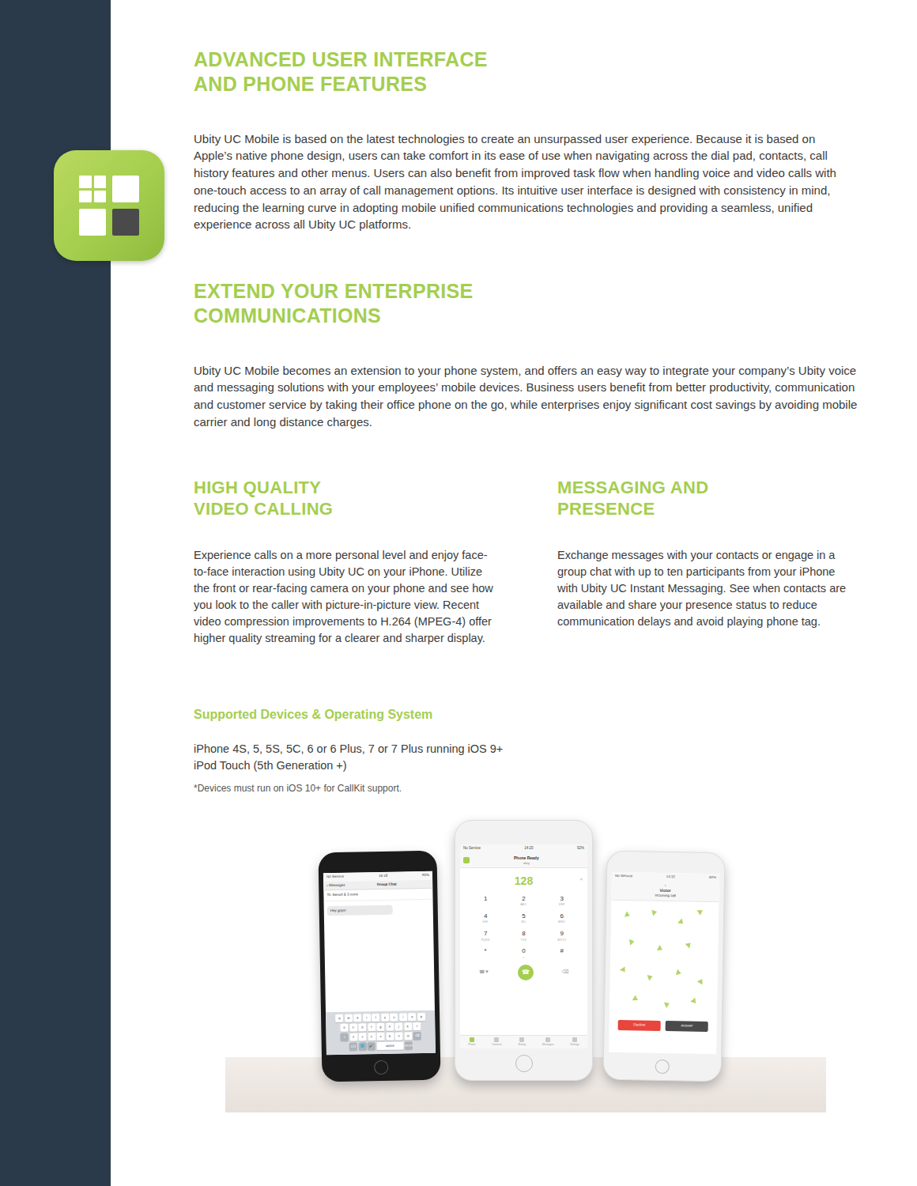Advanced User Interface
and Phone Features
Ubity UC Mobile is based on the latest technologies to create an unsurpassed user experience. Because it is based on Apple’s native phone design, users can take comfort in its ease of use when navigating across the dial pad, contacts, call history features and other menus. Users can also benefit from improved task flow when handling voice and video calls with one-touch access to an array of call management options. Its intuitive user interface is designed with consistency in mind, reducing the learning curve in adopting mobile unified communications technologies and providing a seamless, unified experience across all Ubity UC platforms.
Extend Your Enterprise
Communications
Ubity UC Mobile becomes an extension to your phone system, and offers an easy way to integrate your company’s Ubity voice and messaging solutions with your employees’ mobile devices. Business users benefit from better productivity, communication and customer service by taking their office phone on the go, while enterprises enjoy significant cost savings by avoiding mobile carrier and long distance charges.
High Quality
Video Calling
Experience calls on a more personal level and enjoy face-to-face interaction using Ubity UC on your iPhone. Utilize the front or rear-facing camera on your phone and see how you look to the caller with picture-in-picture view. Recent video compression improvements to H.264 (MPEG-4) offer higher quality streaming for a clearer and sharper display.
Messaging and
Presence
Exchange messages with your contacts or engage in a group chat with up to ten participants from your iPhone with Ubity UC Instant Messaging. See when contacts are available and share your presence status to reduce communication delays and avoid playing phone tag.
Supported Devices & Operating System
iPhone 4S, 5, 5S, 5C, 6 or 6 Plus, 7 or 7 Plus running iOS 9+
iPod Touch (5th Generation +)
*Devices must run on iOS 10+ for CallKit support.
No Service 16:1892%
‹ Messages Group Chat
To: Benoit & 3 more
Hey guys!
q
w
e
r
t
y
u
i
o
p
a
s
d
f
g
h
j
k
l
⇧
z
x
c
v
b
n
m
⌫
123
🌐
🎤
space
return
No Service 14:2092%
Phone Readyubity
128×
1
2ABC
3DEF
4GHI
5JKL
6MNO
7PQRS
8TUV
9WXYZ
*
0+
#
☎▼ ☎ ⌫
Phone Contacts History Messages Settings
No Service 14:3292%
‹Victor Incoming call
Decline Answer